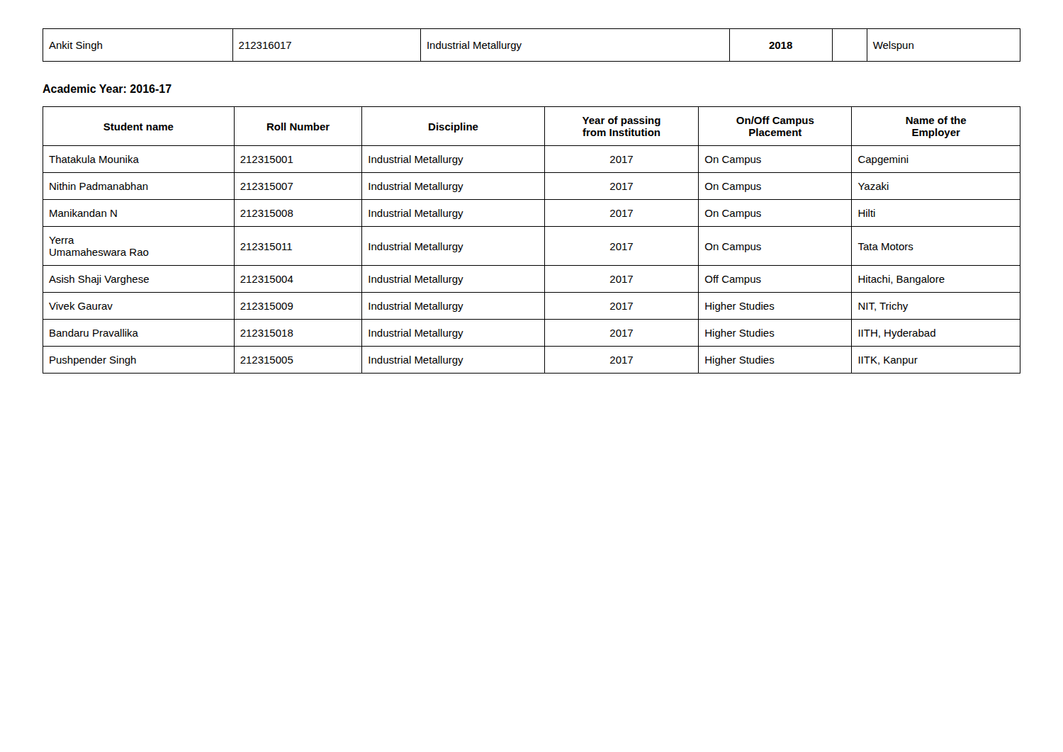| Ankit Singh | 212316017 | Industrial Metallurgy | 2018 | | Welspun |
Academic Year: 2016-17
| Student name | Roll Number | Discipline | Year of passing from Institution | On/Off Campus Placement | Name of the Employer |
| --- | --- | --- | --- | --- | --- |
| Thatakula Mounika | 212315001 | Industrial Metallurgy | 2017 | On Campus | Capgemini |
| Nithin Padmanabhan | 212315007 | Industrial Metallurgy | 2017 | On Campus | Yazaki |
| Manikandan N | 212315008 | Industrial Metallurgy | 2017 | On Campus | Hilti |
| Yerra Umamaheswara Rao | 212315011 | Industrial Metallurgy | 2017 | On Campus | Tata Motors |
| Asish Shaji Varghese | 212315004 | Industrial Metallurgy | 2017 | Off Campus | Hitachi, Bangalore |
| Vivek Gaurav | 212315009 | Industrial Metallurgy | 2017 | Higher Studies | NIT, Trichy |
| Bandaru Pravallika | 212315018 | Industrial Metallurgy | 2017 | Higher Studies | IITH, Hyderabad |
| Pushpender Singh | 212315005 | Industrial Metallurgy | 2017 | Higher Studies | IITK, Kanpur |